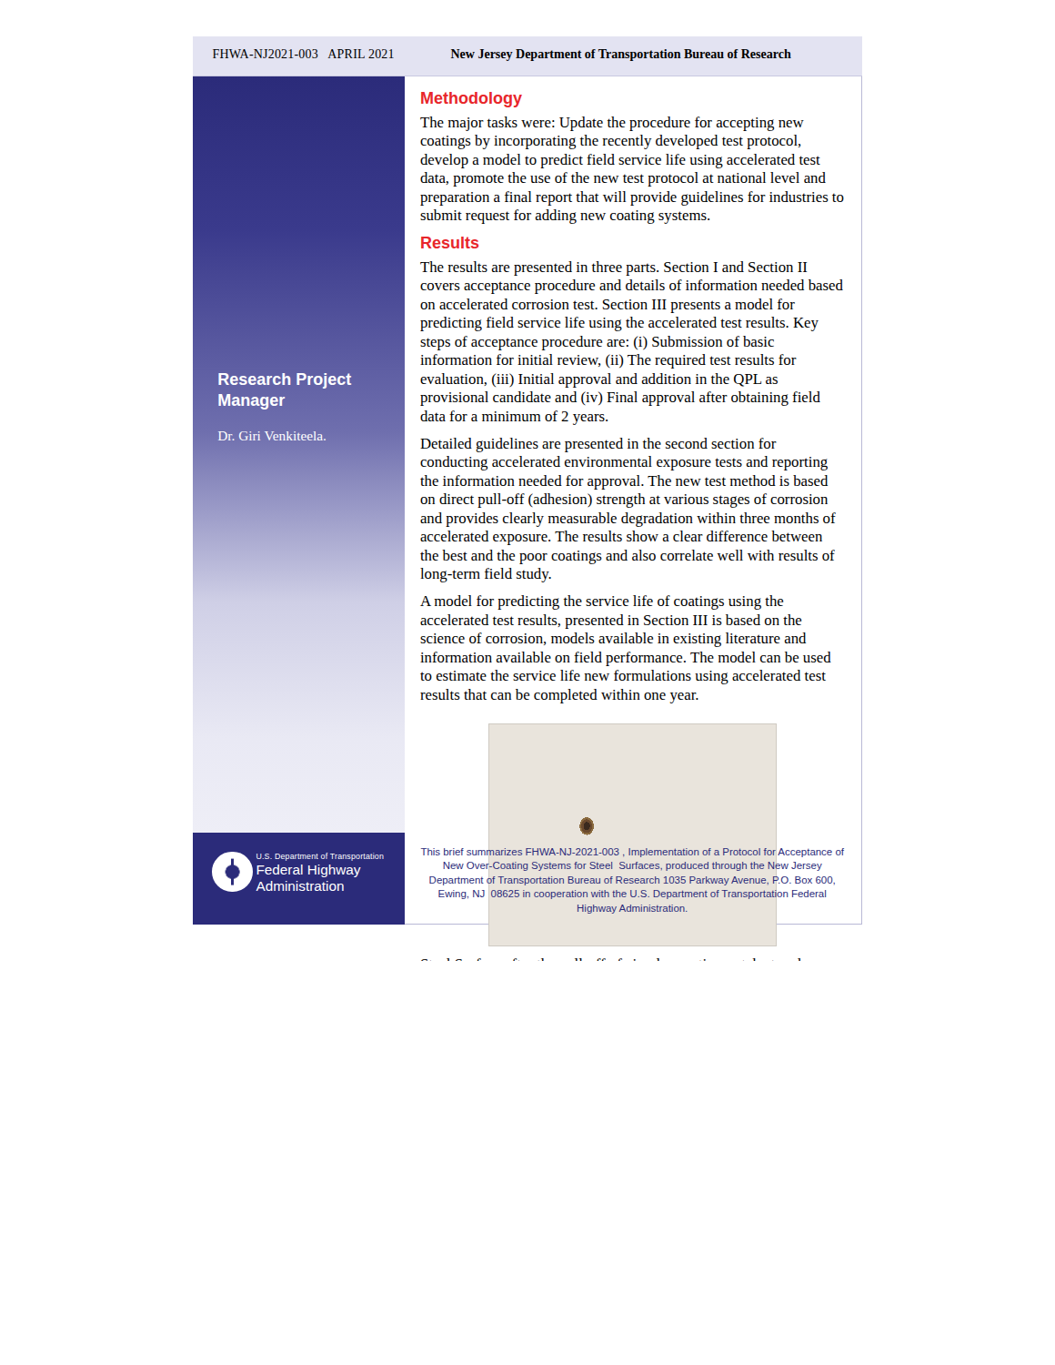FHWA-NJ2021-003 APRIL 2021
New Jersey Department of Transportation Bureau of Research
Research Project
Manager
Dr. Giri Venkiteela.
U.S. Department of Transportation
Federal Highway Administration
Methodology
The major tasks were: Update the procedure for accepting new coatings by incorporating the recently developed test protocol, develop a model to predict field service life using accelerated test data, promote the use of the new test protocol at national level and preparation a final report that will provide guidelines for industries to submit request for adding new coating systems.
Results
The results are presented in three parts. Section I and Section II covers acceptance procedure and details of information needed based on accelerated corrosion test. Section III presents a model for predicting field service life using the accelerated test results. Key steps of acceptance procedure are: (i) Submission of basic information for initial review, (ii) The required test results for evaluation, (iii) Initial approval and addition in the QPL as provisional candidate and (iv) Final approval after obtaining field data for a minimum of 2 years.
Detailed guidelines are presented in the second section for conducting accelerated environmental exposure tests and reporting the information needed for approval. The new test method is based on direct pull-off (adhesion) strength at various stages of corrosion and provides clearly measurable degradation within three months of accelerated exposure. The results show a clear difference between the best and the poor coatings and also correlate well with results of long-term field study.
A model for predicting the service life of coatings using the accelerated test results, presented in Section III is based on the science of corrosion, models available in existing literature and information available on field performance. The model can be used to estimate the service life new formulations using accelerated test results that can be completed within one year.
Steel Surface after the pull-off of circular-coating-patch at early stage: Very little corrosion and loss of pull-off strength.
This brief summarizes FHWA-NJ-2021-003 , Implementation of a Protocol for Acceptance of New Over-Coating Systems for Steel Surfaces, produced through the New Jersey Department of Transportation Bureau of Research 1035 Parkway Avenue, P.O. Box 600, Ewing, NJ 08625 in cooperation with the U.S. Department of Transportation Federal Highway Administration.